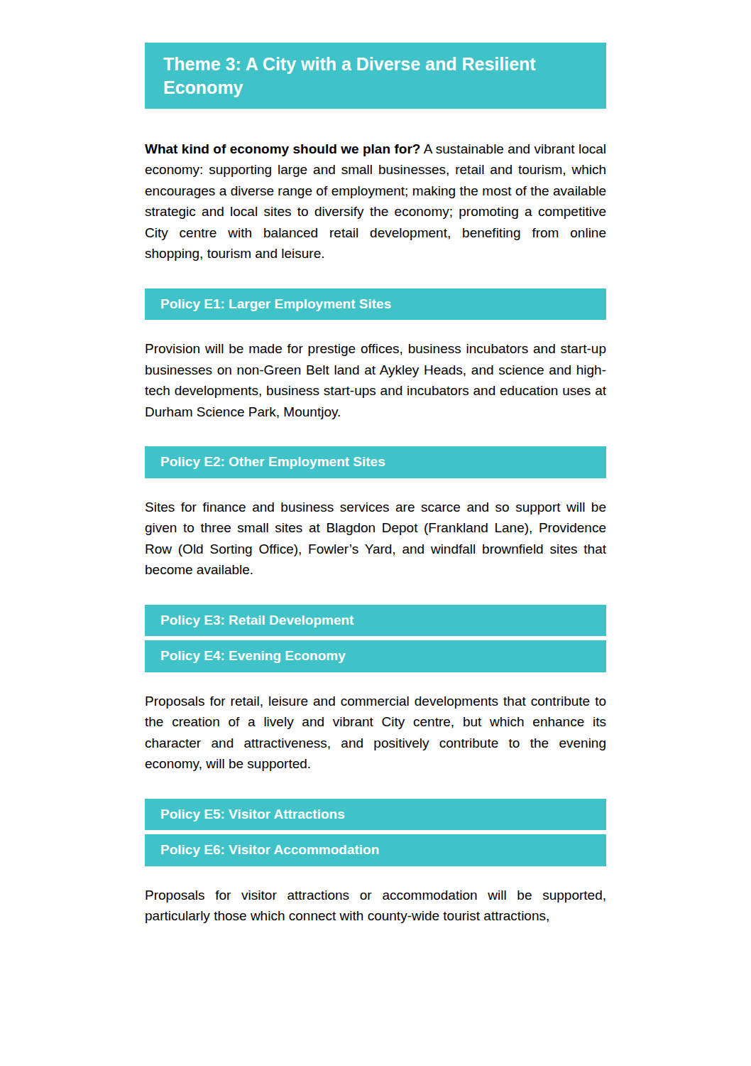Theme 3: A City with a Diverse and Resilient Economy
What kind of economy should we plan for? A sustainable and vibrant local economy: supporting large and small businesses, retail and tourism, which encourages a diverse range of employment; making the most of the available strategic and local sites to diversify the economy; promoting a competitive City centre with balanced retail development, benefiting from online shopping, tourism and leisure.
Policy E1: Larger Employment Sites
Provision will be made for prestige offices, business incubators and start-up businesses on non-Green Belt land at Aykley Heads, and science and high-tech developments, business start-ups and incubators and education uses at Durham Science Park, Mountjoy.
Policy E2: Other Employment Sites
Sites for finance and business services are scarce and so support will be given to three small sites at Blagdon Depot (Frankland Lane), Providence Row (Old Sorting Office), Fowler’s Yard, and windfall brownfield sites that become available.
Policy E3: Retail Development
Policy E4: Evening Economy
Proposals for retail, leisure and commercial developments that contribute to the creation of a lively and vibrant City centre, but which enhance its character and attractiveness, and positively contribute to the evening economy, will be supported.
Policy E5: Visitor Attractions
Policy E6: Visitor Accommodation
Proposals for visitor attractions or accommodation will be supported, particularly those which connect with county-wide tourist attractions,